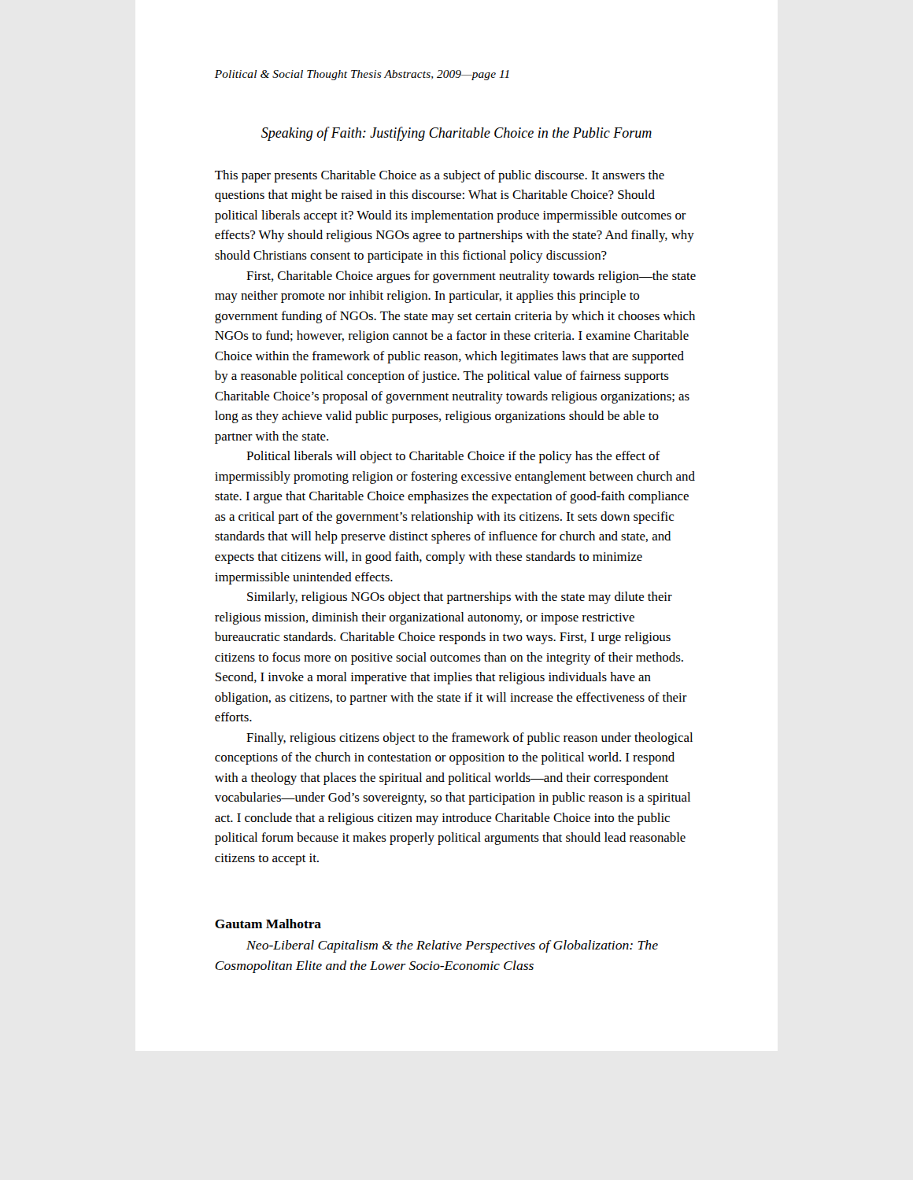Political & Social Thought Thesis Abstracts, 2009—page 11
Speaking of Faith: Justifying Charitable Choice in the Public Forum
This paper presents Charitable Choice as a subject of public discourse. It answers the questions that might be raised in this discourse: What is Charitable Choice? Should political liberals accept it? Would its implementation produce impermissible outcomes or effects? Why should religious NGOs agree to partnerships with the state? And finally, why should Christians consent to participate in this fictional policy discussion?
First, Charitable Choice argues for government neutrality towards religion—the state may neither promote nor inhibit religion. In particular, it applies this principle to government funding of NGOs. The state may set certain criteria by which it chooses which NGOs to fund; however, religion cannot be a factor in these criteria. I examine Charitable Choice within the framework of public reason, which legitimates laws that are supported by a reasonable political conception of justice. The political value of fairness supports Charitable Choice’s proposal of government neutrality towards religious organizations; as long as they achieve valid public purposes, religious organizations should be able to partner with the state.
Political liberals will object to Charitable Choice if the policy has the effect of impermissibly promoting religion or fostering excessive entanglement between church and state. I argue that Charitable Choice emphasizes the expectation of good-faith compliance as a critical part of the government’s relationship with its citizens. It sets down specific standards that will help preserve distinct spheres of influence for church and state, and expects that citizens will, in good faith, comply with these standards to minimize impermissible unintended effects.
Similarly, religious NGOs object that partnerships with the state may dilute their religious mission, diminish their organizational autonomy, or impose restrictive bureaucratic standards. Charitable Choice responds in two ways. First, I urge religious citizens to focus more on positive social outcomes than on the integrity of their methods. Second, I invoke a moral imperative that implies that religious individuals have an obligation, as citizens, to partner with the state if it will increase the effectiveness of their efforts.
Finally, religious citizens object to the framework of public reason under theological conceptions of the church in contestation or opposition to the political world. I respond with a theology that places the spiritual and political worlds—and their correspondent vocabularies—under God’s sovereignty, so that participation in public reason is a spiritual act. I conclude that a religious citizen may introduce Charitable Choice into the public political forum because it makes properly political arguments that should lead reasonable citizens to accept it.
Gautam Malhotra
Neo-Liberal Capitalism & the Relative Perspectives of Globalization: The Cosmopolitan Elite and the Lower Socio-Economic Class